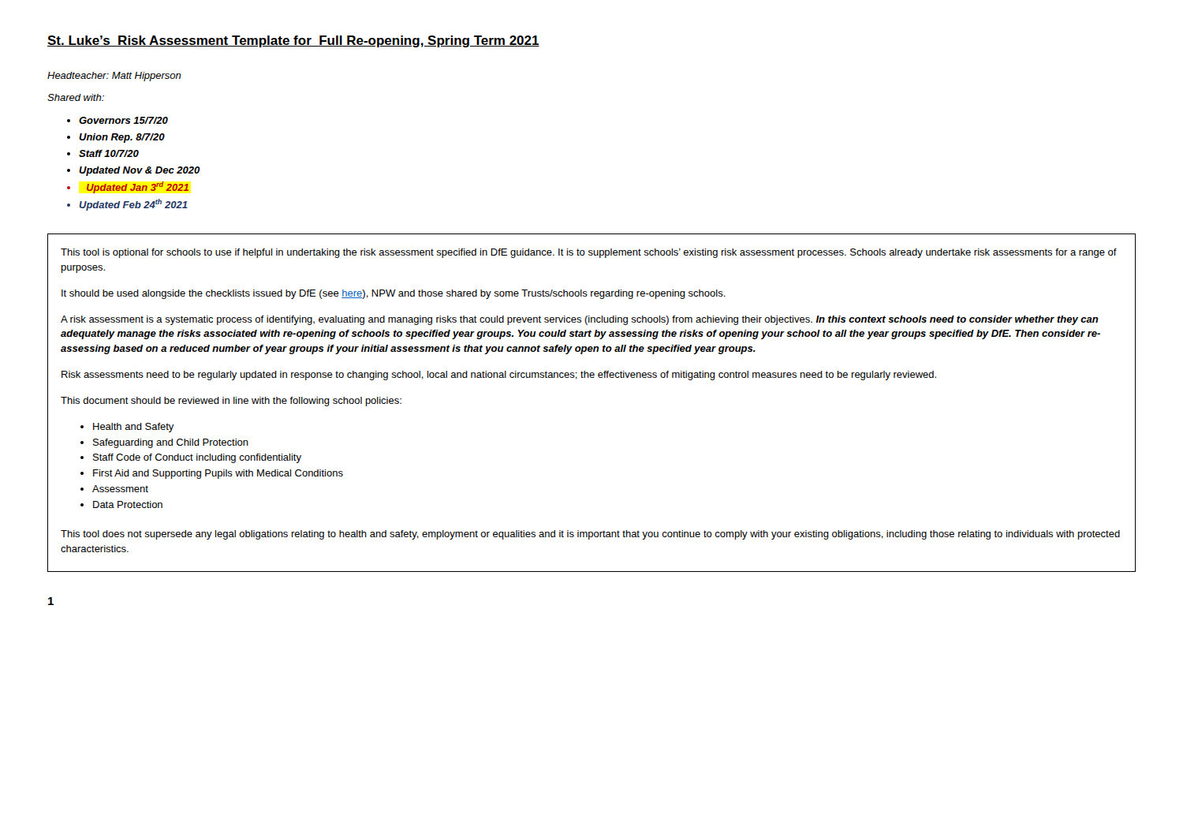St. Luke’s Risk Assessment Template for Full Re-opening, Spring Term 2021
Headteacher: Matt Hipperson
Shared with:
Governors 15/7/20
Union Rep. 8/7/20
Staff 10/7/20
Updated Nov & Dec 2020
Updated Jan 3rd 2021
Updated Feb 24th 2021
This tool is optional for schools to use if helpful in undertaking the risk assessment specified in DfE guidance. It is to supplement schools’ existing risk assessment processes. Schools already undertake risk assessments for a range of purposes.
It should be used alongside the checklists issued by DfE (see here), NPW and those shared by some Trusts/schools regarding re-opening schools.
A risk assessment is a systematic process of identifying, evaluating and managing risks that could prevent services (including schools) from achieving their objectives. In this context schools need to consider whether they can adequately manage the risks associated with re-opening of schools to specified year groups. You could start by assessing the risks of opening your school to all the year groups specified by DfE. Then consider re-assessing based on a reduced number of year groups if your initial assessment is that you cannot safely open to all the specified year groups.
Risk assessments need to be regularly updated in response to changing school, local and national circumstances; the effectiveness of mitigating control measures need to be regularly reviewed.
This document should be reviewed in line with the following school policies:
Health and Safety
Safeguarding and Child Protection
Staff Code of Conduct including confidentiality
First Aid and Supporting Pupils with Medical Conditions
Assessment
Data Protection
This tool does not supersede any legal obligations relating to health and safety, employment or equalities and it is important that you continue to comply with your existing obligations, including those relating to individuals with protected characteristics.
1